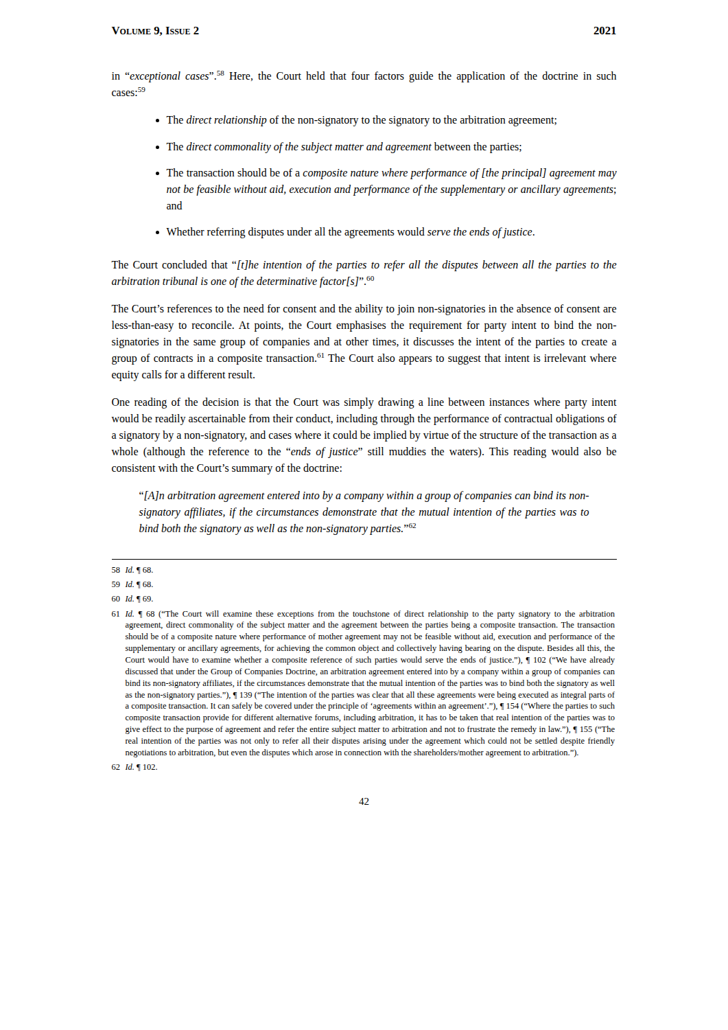Volume 9, Issue 2 2021
in “exceptional cases”.58 Here, the Court held that four factors guide the application of the doctrine in such cases:59
The direct relationship of the non-signatory to the signatory to the arbitration agreement;
The direct commonality of the subject matter and agreement between the parties;
The transaction should be of a composite nature where performance of [the principal] agreement may not be feasible without aid, execution and performance of the supplementary or ancillary agreements; and
Whether referring disputes under all the agreements would serve the ends of justice.
The Court concluded that “[t]he intention of the parties to refer all the disputes between all the parties to the arbitration tribunal is one of the determinative factor[s]”.60
The Court’s references to the need for consent and the ability to join non-signatories in the absence of consent are less-than-easy to reconcile. At points, the Court emphasises the requirement for party intent to bind the non-signatories in the same group of companies and at other times, it discusses the intent of the parties to create a group of contracts in a composite transaction.61 The Court also appears to suggest that intent is irrelevant where equity calls for a different result.
One reading of the decision is that the Court was simply drawing a line between instances where party intent would be readily ascertainable from their conduct, including through the performance of contractual obligations of a signatory by a non-signatory, and cases where it could be implied by virtue of the structure of the transaction as a whole (although the reference to the “ends of justice” still muddies the waters). This reading would also be consistent with the Court’s summary of the doctrine:
“[A]n arbitration agreement entered into by a company within a group of companies can bind its non-signatory affiliates, if the circumstances demonstrate that the mutual intention of the parties was to bind both the signatory as well as the non-signatory parties.”62
58 Id. ¶ 68.
59 Id. ¶ 68.
60 Id. ¶ 69.
61 Id. ¶ 68 (“The Court will examine these exceptions from the touchstone of direct relationship to the party signatory to the arbitration agreement, direct commonality of the subject matter and the agreement between the parties being a composite transaction. The transaction should be of a composite nature where performance of mother agreement may not be feasible without aid, execution and performance of the supplementary or ancillary agreements, for achieving the common object and collectively having bearing on the dispute. Besides all this, the Court would have to examine whether a composite reference of such parties would serve the ends of justice.”), ¶ 102 (“We have already discussed that under the Group of Companies Doctrine, an arbitration agreement entered into by a company within a group of companies can bind its non-signatory affiliates, if the circumstances demonstrate that the mutual intention of the parties was to bind both the signatory as well as the non-signatory parties.”), ¶ 139 (“The intention of the parties was clear that all these agreements were being executed as integral parts of a composite transaction. It can safely be covered under the principle of ‘agreements within an agreement’.”), ¶ 154 (“Where the parties to such composite transaction provide for different alternative forums, including arbitration, it has to be taken that real intention of the parties was to give effect to the purpose of agreement and refer the entire subject matter to arbitration and not to frustrate the remedy in law.”), ¶ 155 (“The real intention of the parties was not only to refer all their disputes arising under the agreement which could not be settled despite friendly negotiations to arbitration, but even the disputes which arose in connection with the shareholders/mother agreement to arbitration.”).
62 Id. ¶ 102.
42